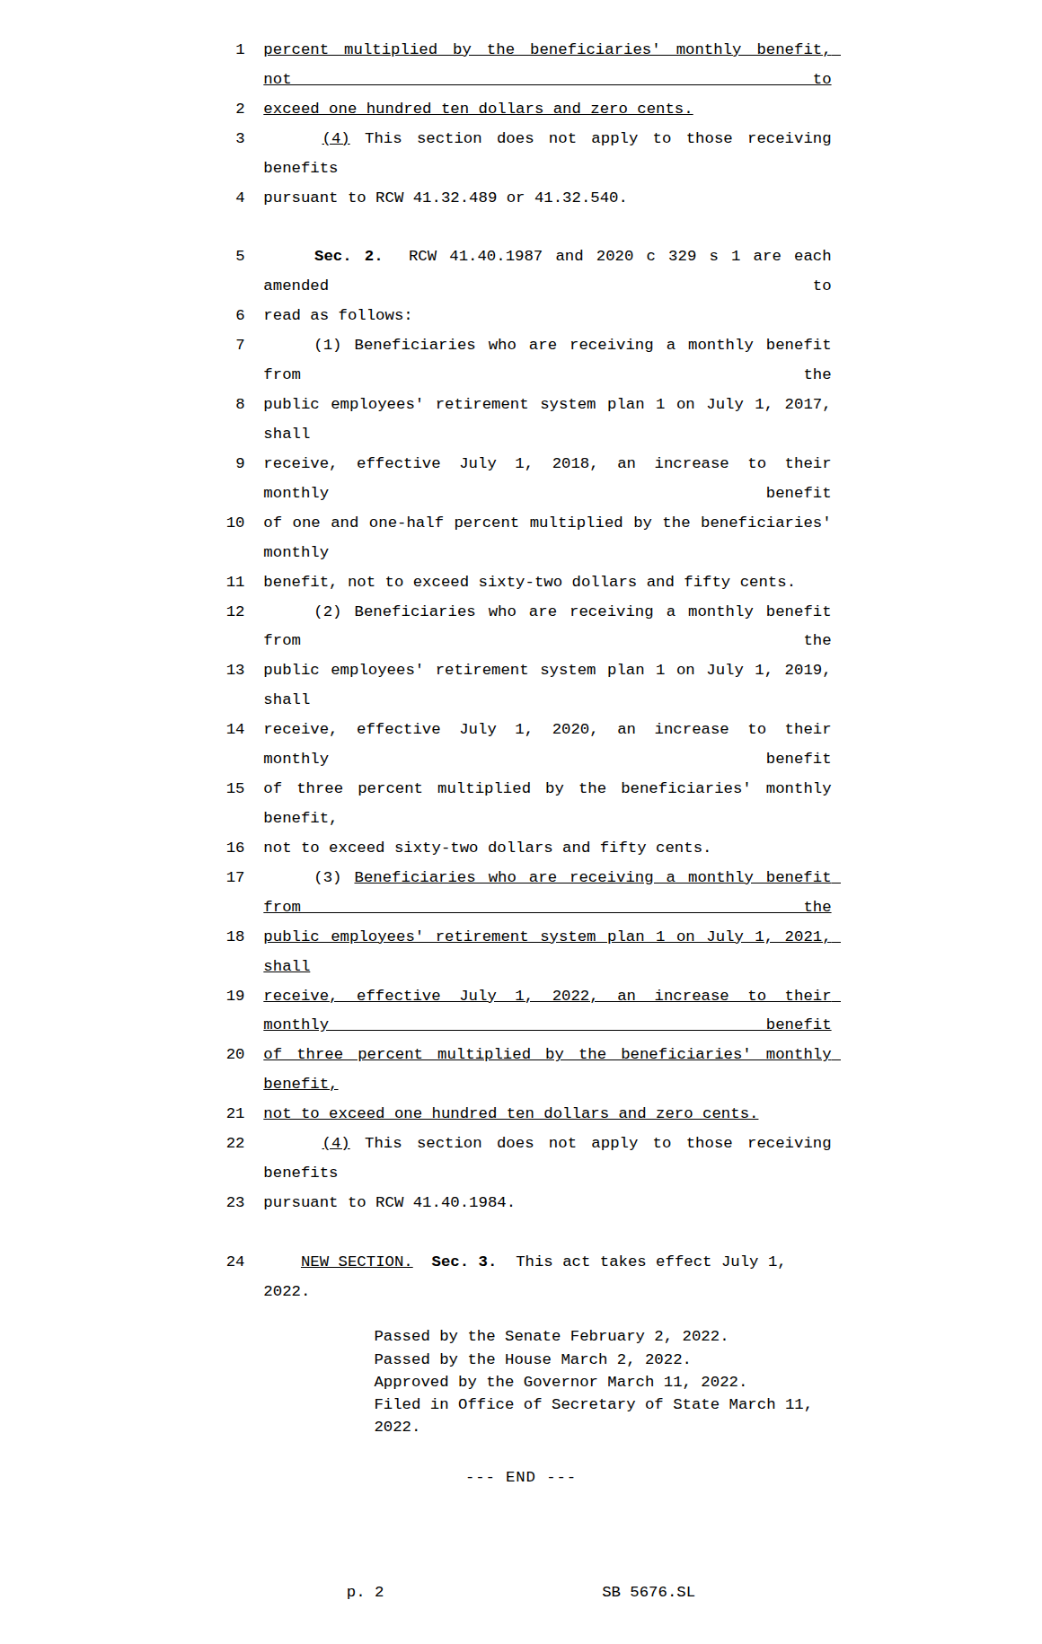1 percent multiplied by the beneficiaries' monthly benefit, not to
2 exceed one hundred ten dollars and zero cents.
3 (4) This section does not apply to those receiving benefits
4 pursuant to RCW 41.32.489 or 41.32.540.
5 Sec. 2. RCW 41.40.1987 and 2020 c 329 s 1 are each amended to
6 read as follows:
7 (1) Beneficiaries who are receiving a monthly benefit from the
8 public employees' retirement system plan 1 on July 1, 2017, shall
9 receive, effective July 1, 2018, an increase to their monthly benefit
10 of one and one-half percent multiplied by the beneficiaries' monthly
11 benefit, not to exceed sixty-two dollars and fifty cents.
12 (2) Beneficiaries who are receiving a monthly benefit from the
13 public employees' retirement system plan 1 on July 1, 2019, shall
14 receive, effective July 1, 2020, an increase to their monthly benefit
15 of three percent multiplied by the beneficiaries' monthly benefit,
16 not to exceed sixty-two dollars and fifty cents.
17 (3) Beneficiaries who are receiving a monthly benefit from the
18 public employees' retirement system plan 1 on July 1, 2021, shall
19 receive, effective July 1, 2022, an increase to their monthly benefit
20 of three percent multiplied by the beneficiaries' monthly benefit,
21 not to exceed one hundred ten dollars and zero cents.
22 (4) This section does not apply to those receiving benefits
23 pursuant to RCW 41.40.1984.
24 NEW SECTION. Sec. 3. This act takes effect July 1, 2022.
Passed by the Senate February 2, 2022.
Passed by the House March 2, 2022.
Approved by the Governor March 11, 2022.
Filed in Office of Secretary of State March 11, 2022.
--- END ---
p. 2 SB 5676.SL